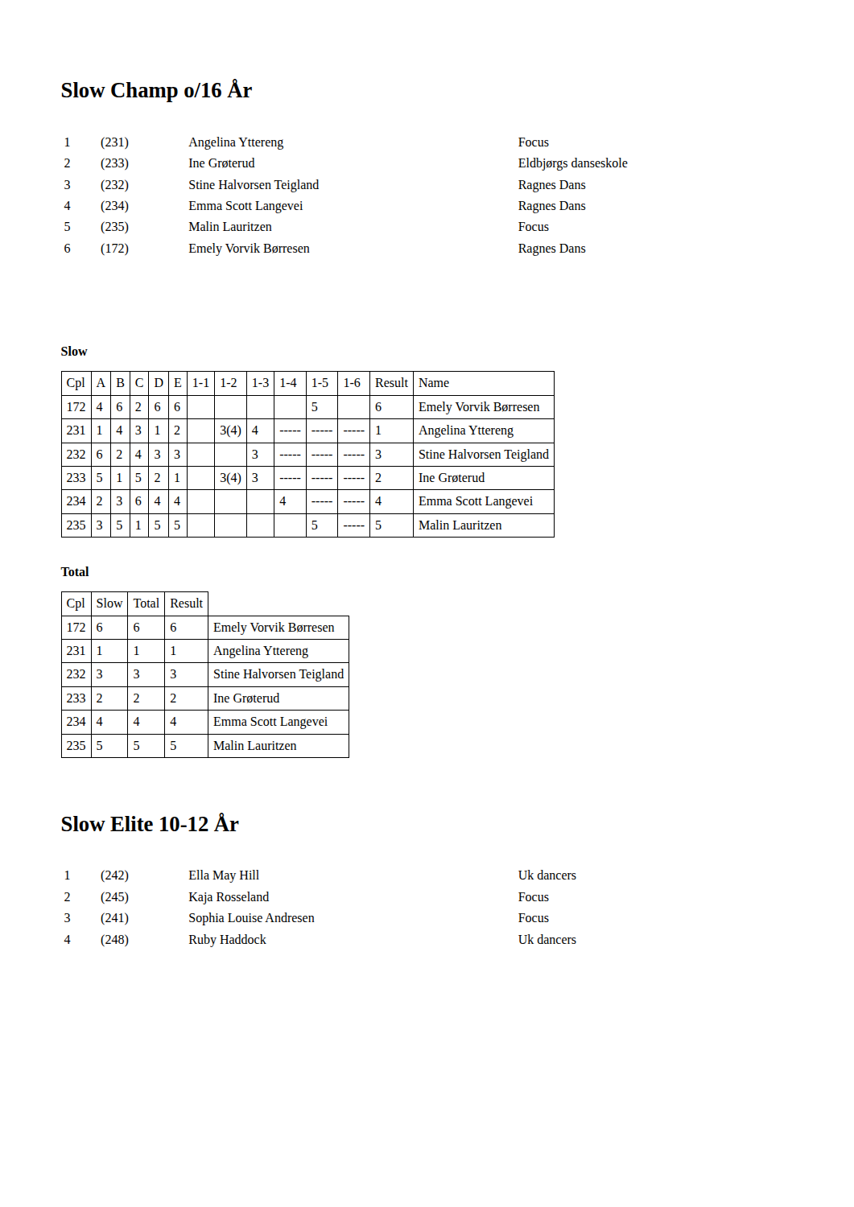Slow Champ o/16 År
| 1 | (231) | Angelina Yttereng | Focus |
| 2 | (233) | Ine Grøterud | Eldbjørgs danseskole |
| 3 | (232) | Stine Halvorsen Teigland | Ragnes Dans |
| 4 | (234) | Emma Scott Langevei | Ragnes Dans |
| 5 | (235) | Malin Lauritzen | Focus |
| 6 | (172) | Emely Vorvik Børresen | Ragnes Dans |
Slow
| Cpl | A | B | C | D | E | 1-1 | 1-2 | 1-3 | 1-4 | 1-5 | 1-6 | Result | Name |
| --- | --- | --- | --- | --- | --- | --- | --- | --- | --- | --- | --- | --- | --- |
| 172 | 4 | 6 | 2 | 6 | 6 | | | | | 5 | | 6 | Emely Vorvik Børresen |
| 231 | 1 | 4 | 3 | 1 | 2 | | 3(4) | 4 | ----- | ----- | ----- | 1 | Angelina Yttereng |
| 232 | 6 | 2 | 4 | 3 | 3 | | | 3 | ----- | ----- | ----- | 3 | Stine Halvorsen Teigland |
| 233 | 5 | 1 | 5 | 2 | 1 | | 3(4) | 3 | ----- | ----- | ----- | 2 | Ine Grøterud |
| 234 | 2 | 3 | 6 | 4 | 4 | | | | 4 | ----- | ----- | 4 | Emma Scott Langevei |
| 235 | 3 | 5 | 1 | 5 | 5 | | | | | 5 | ----- | 5 | Malin Lauritzen |
Total
| Cpl | Slow | Total | Result | |
| --- | --- | --- | --- | --- |
| 172 | 6 | 6 | 6 | Emely Vorvik Børresen |
| 231 | 1 | 1 | 1 | Angelina Yttereng |
| 232 | 3 | 3 | 3 | Stine Halvorsen Teigland |
| 233 | 2 | 2 | 2 | Ine Grøterud |
| 234 | 4 | 4 | 4 | Emma Scott Langevei |
| 235 | 5 | 5 | 5 | Malin Lauritzen |
Slow Elite 10-12 År
| 1 | (242) | Ella May Hill | Uk dancers |
| 2 | (245) | Kaja Rosseland | Focus |
| 3 | (241) | Sophia Louise Andresen | Focus |
| 4 | (248) | Ruby Haddock | Uk dancers |